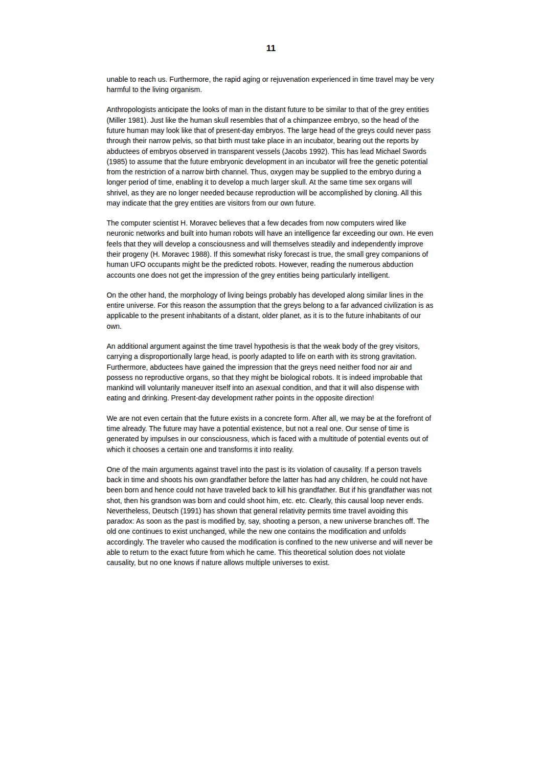11
unable to reach us. Furthermore, the rapid aging or rejuvenation experienced in time travel may be very harmful to the living organism.
Anthropologists anticipate the looks of man in the distant future to be similar to that of the grey entities (Miller 1981). Just like the human skull resembles that of a chimpanzee embryo, so the head of the future human may look like that of present-day embryos. The large head of the greys could never pass through their narrow pelvis, so that birth must take place in an incubator, bearing out the reports by abductees of embryos observed in transparent vessels (Jacobs 1992). This has lead Michael Swords (1985) to assume that the future embryonic development in an incubator will free the genetic potential from the restriction of a narrow birth channel. Thus, oxygen may be supplied to the embryo during a longer period of time, enabling it to develop a much larger skull. At the same time sex organs will shrivel, as they are no longer needed because reproduction will be accomplished by cloning. All this may indicate that the grey entities are visitors from our own future.
The computer scientist H. Moravec believes that a few decades from now computers wired like neuronic networks and built into human robots will have an intelligence far exceeding our own. He even feels that they will develop a consciousness and will themselves steadily and independently improve their progeny (H. Moravec 1988). If this somewhat risky forecast is true, the small grey companions of human UFO occupants might be the predicted robots. However, reading the numerous abduction accounts one does not get the impression of the grey entities being particularly intelligent.
On the other hand, the morphology of living beings probably has developed along similar lines in the entire universe. For this reason the assumption that the greys belong to a far advanced civilization is as applicable to the present inhabitants of a distant, older planet, as it is to the future inhabitants of our own.
An additional argument against the time travel hypothesis is that the weak body of the grey visitors, carrying a disproportionally large head, is poorly adapted to life on earth with its strong gravitation. Furthermore, abductees have gained the impression that the greys need neither food nor air and possess no reproductive organs, so that they might be biological robots. It is indeed improbable that mankind will voluntarily maneuver itself into an asexual condition, and that it will also dispense with eating and drinking. Present-day development rather points in the opposite direction!
We are not even certain that the future exists in a concrete form. After all, we may be at the forefront of time already. The future may have a potential existence, but not a real one. Our sense of time is generated by impulses in our consciousness, which is faced with a multitude of potential events out of which it chooses a certain one and transforms it into reality.
One of the main arguments against travel into the past is its violation of causality. If a person travels back in time and shoots his own grandfather before the latter has had any children, he could not have been born and hence could not have traveled back to kill his grandfather. But if his grandfather was not shot, then his grandson was born and could shoot him, etc. etc. Clearly, this causal loop never ends. Nevertheless, Deutsch (1991) has shown that general relativity permits time travel avoiding this paradox: As soon as the past is modified by, say, shooting a person, a new universe branches off. The old one continues to exist unchanged, while the new one contains the modification and unfolds accordingly. The traveler who caused the modification is confined to the new universe and will never be able to return to the exact future from which he came. This theoretical solution does not violate causality, but no one knows if nature allows multiple universes to exist.